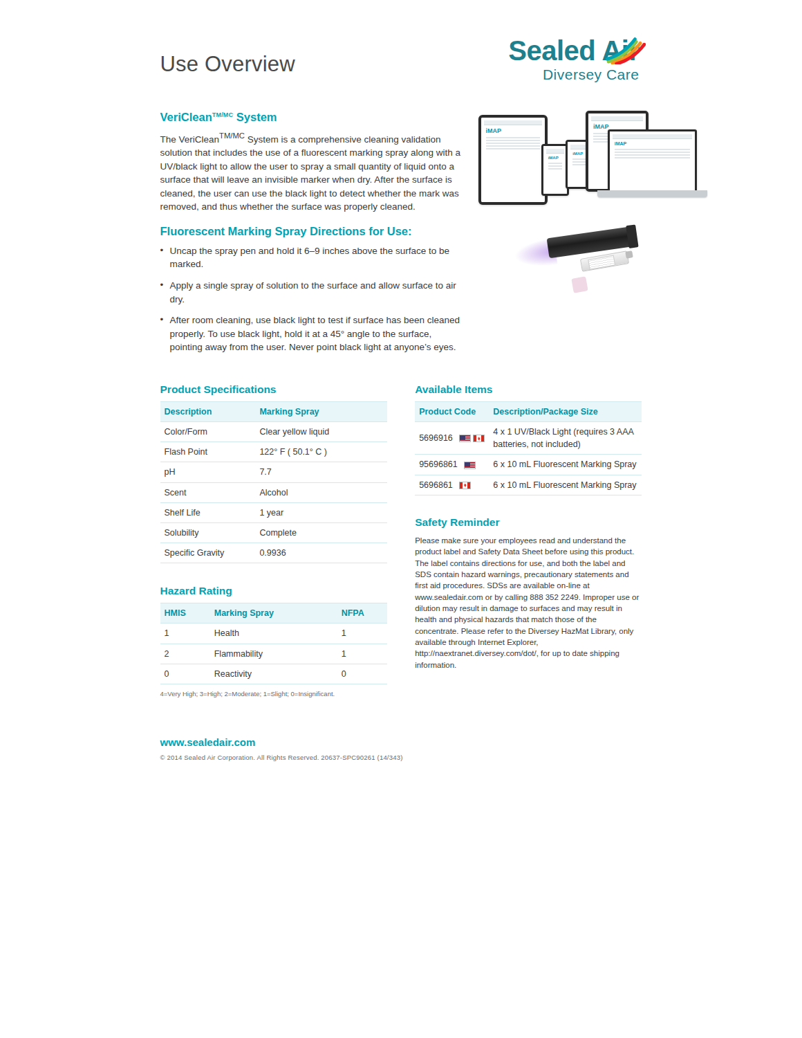Use Overview
Sealed Air
Diversey Care
VeriCleanTM/MC System
The VeriCleanTM/MC System is a comprehensive cleaning validation solution that includes the use of a fluorescent marking spray along with a UV/black light to allow the user to spray a small quantity of liquid onto a surface that will leave an invisible marker when dry. After the surface is cleaned, the user can use the black light to detect whether the mark was removed, and thus whether the surface was properly cleaned.
Fluorescent Marking Spray Directions for Use:
Uncap the spray pen and hold it 6–9 inches above the surface to be marked.
Apply a single spray of solution to the surface and allow surface to air dry.
After room cleaning, use black light to test if surface has been cleaned properly. To use black light, hold it at a 45° angle to the surface, pointing away from the user. Never point black light at anyone’s eyes.
iMAP
iMAP
iMAP
iMAP
iMAP
Product Specifications
| Description | Marking Spray |
| --- | --- |
| Color/Form | Clear yellow liquid |
| Flash Point | 122° F ( 50.1° C ) |
| pH | 7.7 |
| Scent | Alcohol |
| Shelf Life | 1 year |
| Solubility | Complete |
| Specific Gravity | 0.9936 |
Hazard Rating
| HMIS | Marking Spray | NFPA |
| --- | --- | --- |
| 1 | Health | 1 |
| 2 | Flammability | 1 |
| 0 | Reactivity | 0 |
4=Very High; 3=High; 2=Moderate; 1=Slight; 0=Insignificant.
Available Items
| Product Code | Description/Package Size |
| --- | --- |
| 5696916 | 4 x 1 UV/Black Light (requires 3 AAA batteries, not included) |
| 95696861 | 6 x 10 mL Fluorescent Marking Spray |
| 5696861 | 6 x 10 mL Fluorescent Marking Spray |
Safety Reminder
Please make sure your employees read and understand the product label and Safety Data Sheet before using this product. The label contains directions for use, and both the label and SDS contain hazard warnings, precautionary statements and first aid procedures. SDSs are available on-line at www.sealedair.com or by calling 888 352 2249. Improper use or dilution may result in damage to surfaces and may result in health and physical hazards that match those of the concentrate. Please refer to the Diversey HazMat Library, only available through Internet Explorer, http://naextranet.diversey.com/dot/, for up to date shipping information.
www.sealedair.com
© 2014 Sealed Air Corporation. All Rights Reserved. 20637-SPC90261 (14/343)